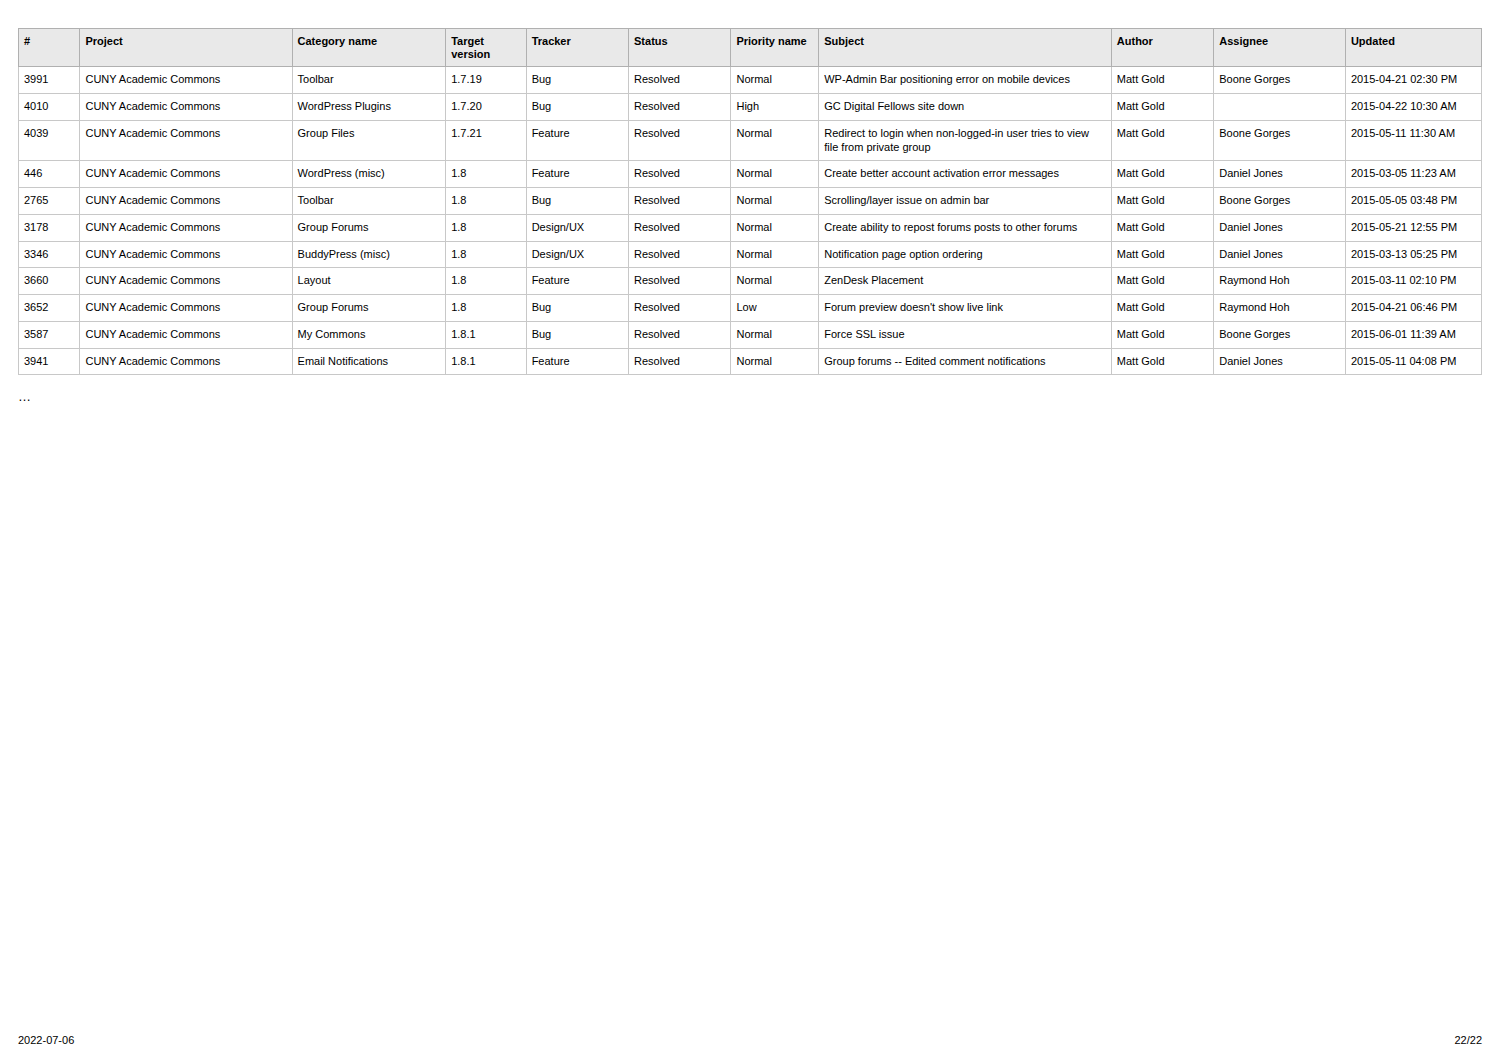| # | Project | Category name | Target version | Tracker | Status | Priority name | Subject | Author | Assignee | Updated |
| --- | --- | --- | --- | --- | --- | --- | --- | --- | --- | --- |
| 3991 | CUNY Academic Commons | Toolbar | 1.7.19 | Bug | Resolved | Normal | WP-Admin Bar positioning error on mobile devices | Matt Gold | Boone Gorges | 2015-04-21 02:30 PM |
| 4010 | CUNY Academic Commons | WordPress Plugins | 1.7.20 | Bug | Resolved | High | GC Digital Fellows site down | Matt Gold | | 2015-04-22 10:30 AM |
| 4039 | CUNY Academic Commons | Group Files | 1.7.21 | Feature | Resolved | Normal | Redirect to login when non-logged-in user tries to view file from private group | Matt Gold | Boone Gorges | 2015-05-11 11:30 AM |
| 446 | CUNY Academic Commons | WordPress (misc) | 1.8 | Feature | Resolved | Normal | Create better account activation error messages | Matt Gold | Daniel Jones | 2015-03-05 11:23 AM |
| 2765 | CUNY Academic Commons | Toolbar | 1.8 | Bug | Resolved | Normal | Scrolling/layer issue on admin bar | Matt Gold | Boone Gorges | 2015-05-05 03:48 PM |
| 3178 | CUNY Academic Commons | Group Forums | 1.8 | Design/UX | Resolved | Normal | Create ability to repost forums posts to other forums | Matt Gold | Daniel Jones | 2015-05-21 12:55 PM |
| 3346 | CUNY Academic Commons | BuddyPress (misc) | 1.8 | Design/UX | Resolved | Normal | Notification page option ordering | Matt Gold | Daniel Jones | 2015-03-13 05:25 PM |
| 3660 | CUNY Academic Commons | Layout | 1.8 | Feature | Resolved | Normal | ZenDesk Placement | Matt Gold | Raymond Hoh | 2015-03-11 02:10 PM |
| 3652 | CUNY Academic Commons | Group Forums | 1.8 | Bug | Resolved | Low | Forum preview doesn't show live link | Matt Gold | Raymond Hoh | 2015-04-21 06:46 PM |
| 3587 | CUNY Academic Commons | My Commons | 1.8.1 | Bug | Resolved | Normal | Force SSL issue | Matt Gold | Boone Gorges | 2015-06-01 11:39 AM |
| 3941 | CUNY Academic Commons | Email Notifications | 1.8.1 | Feature | Resolved | Normal | Group forums -- Edited comment notifications | Matt Gold | Daniel Jones | 2015-05-11 04:08 PM |
…
2022-07-06 22/22